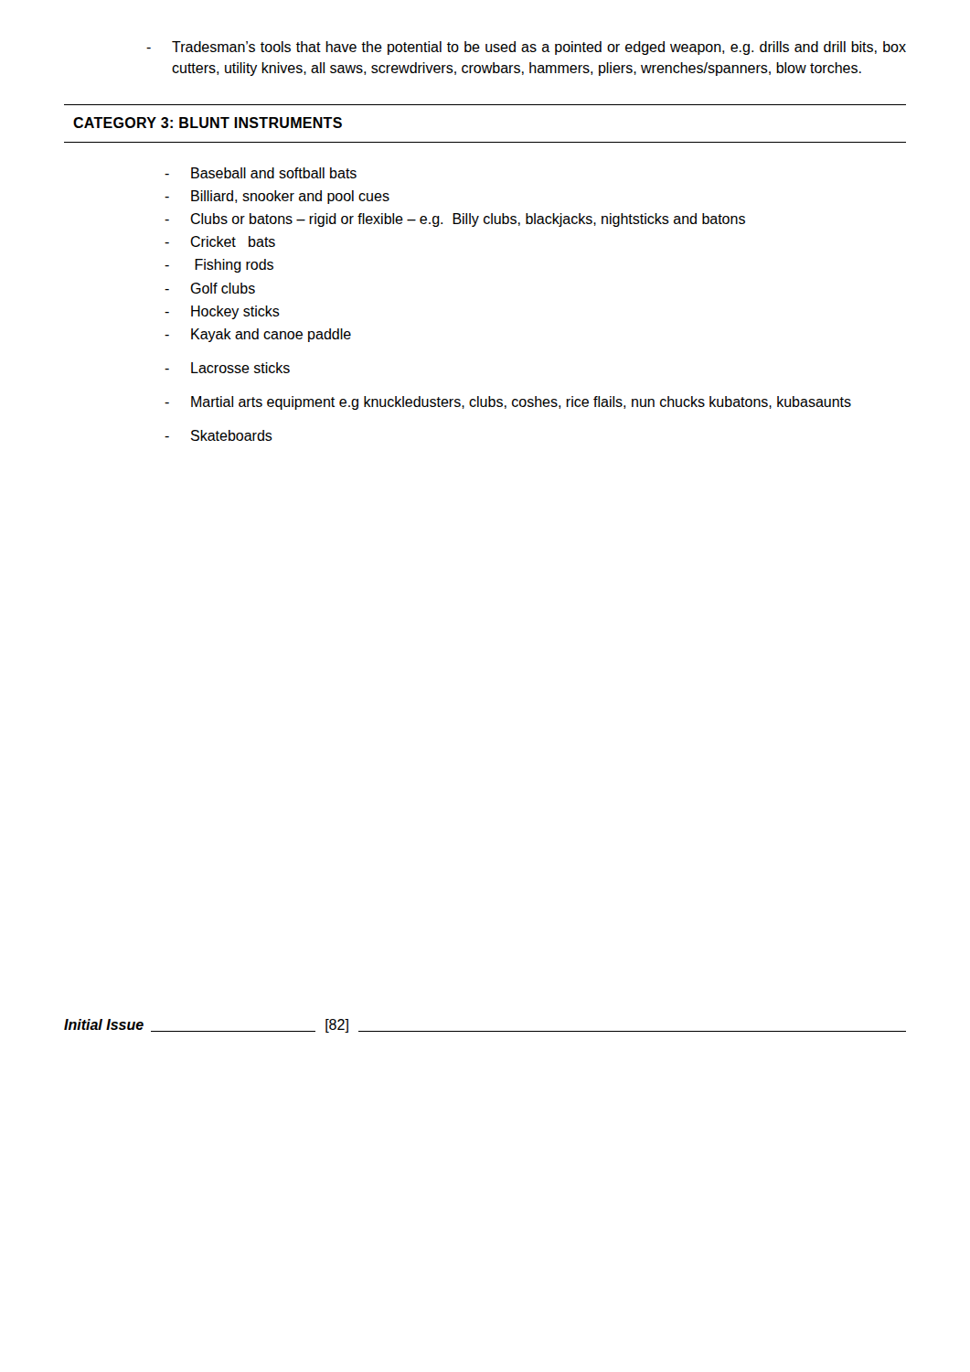Tradesman’s tools that have the potential to be used as a pointed or edged weapon, e.g. drills and drill bits, box cutters, utility knives, all saws, screwdrivers, crowbars, hammers, pliers, wrenches/spanners, blow torches.
CATEGORY 3: BLUNT INSTRUMENTS
Baseball and softball bats
Billiard, snooker and pool cues
Clubs or batons – rigid or flexible – e.g. Billy clubs, blackjacks, nightsticks and batons
Cricket bats
Fishing rods
Golf clubs
Hockey sticks
Kayak and canoe paddle
Lacrosse sticks
Martial arts equipment e.g knuckledusters, clubs, coshes, rice flails, nun chucks kubatons, kubasaunts
Skateboards
Initial Issue [82]